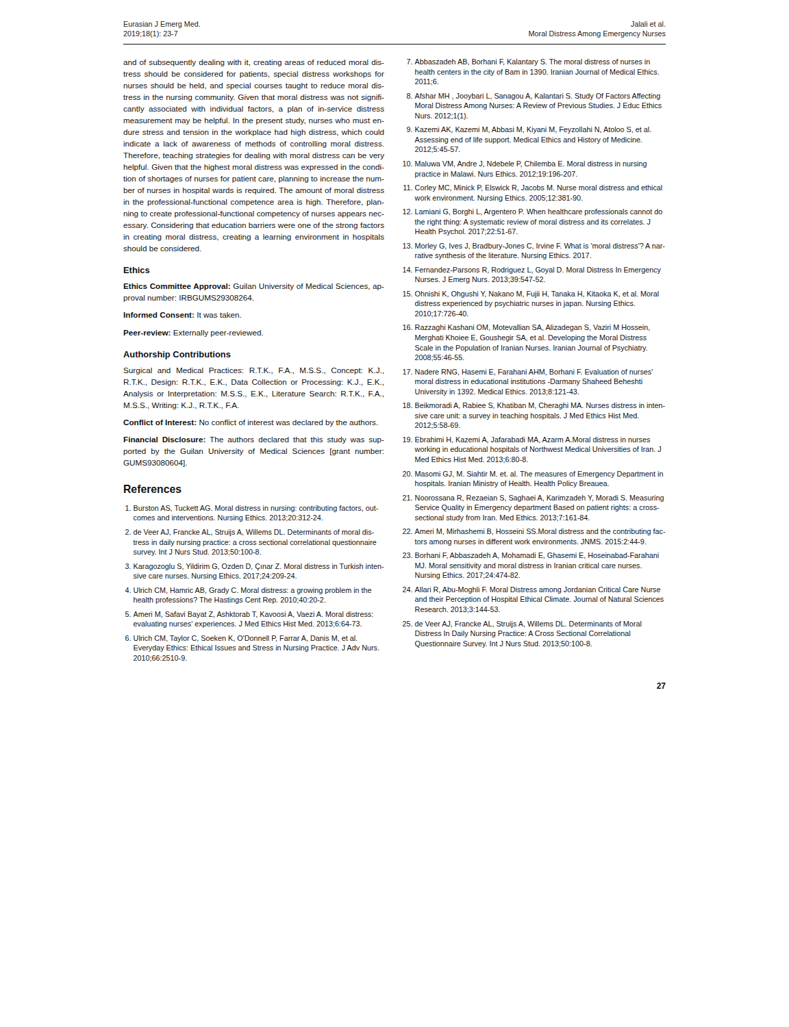Eurasian J Emerg Med.
2019;18(1): 23-7
Jalali et al.
Moral Distress Among Emergency Nurses
and of subsequently dealing with it, creating areas of reduced moral distress should be considered for patients, special distress workshops for nurses should be held, and special courses taught to reduce moral distress in the nursing community. Given that moral distress was not significantly associated with individual factors, a plan of in-service distress measurement may be helpful. In the present study, nurses who must endure stress and tension in the workplace had high distress, which could indicate a lack of awareness of methods of controlling moral distress. Therefore, teaching strategies for dealing with moral distress can be very helpful. Given that the highest moral distress was expressed in the condition of shortages of nurses for patient care, planning to increase the number of nurses in hospital wards is required. The amount of moral distress in the professional-functional competence area is high. Therefore, planning to create professional-functional competency of nurses appears necessary. Considering that education barriers were one of the strong factors in creating moral distress, creating a learning environment in hospitals should be considered.
Ethics
Ethics Committee Approval: Guilan University of Medical Sciences, approval number: IRBGUMS29308264.
Informed Consent: It was taken.
Peer-review: Externally peer-reviewed.
Authorship Contributions
Surgical and Medical Practices: R.T.K., F.A., M.S.S., Concept: K.J., R.T.K., Design: R.T.K., E.K., Data Collection or Processing: K.J., E.K., Analysis or Interpretation: M.S.S., E.K., Literature Search: R.T.K., F.A., M.S.S., Writing: K.J., R.T.K., F.A.
Conflict of Interest: No conflict of interest was declared by the authors.
Financial Disclosure: The authors declared that this study was supported by the Guilan University of Medical Sciences [grant number: GUMS93080604].
References
Burston AS, Tuckett AG. Moral distress in nursing: contributing factors, outcomes and interventions. Nursing Ethics. 2013;20:312-24.
de Veer AJ, Francke AL, Struijs A, Willems DL. Determinants of moral distress in daily nursing practice: a cross sectional correlational questionnaire survey. Int J Nurs Stud. 2013;50:100-8.
Karagozoglu S, Yildirim G, Ozden D, Çınar Z. Moral distress in Turkish intensive care nurses. Nursing Ethics. 2017;24:209-24.
Ulrich CM, Hamric AB, Grady C. Moral distress: a growing problem in the health professions? The Hastings Cent Rep. 2010;40:20-2.
Ameri M, Safavi Bayat Z, Ashktorab T, Kavoosi A, Vaezi A. Moral distress: evaluating nurses' experiences. J Med Ethics Hist Med. 2013;6:64-73.
Ulrich CM, Taylor C, Soeken K, O'Donnell P, Farrar A, Danis M, et al. Everyday Ethics: Ethical Issues and Stress in Nursing Practice. J Adv Nurs. 2010;66:2510-9.
Abbaszadeh AB, Borhani F, Kalantary S. The moral distress of nurses in health centers in the city of Bam in 1390. Iranian Journal of Medical Ethics. 2011;6.
Afshar MH , Jooybari L, Sanagou A, Kalantari S. Study Of Factors Affecting Moral Distress Among Nurses: A Review of Previous Studies. J Educ Ethics Nurs. 2012;1(1).
Kazemi AK, Kazemi M, Abbasi M, Kiyani M, Feyzollahi N, Atoloo S, et al. Assessing end of life support. Medical Ethics and History of Medicine. 2012;5:45-57.
Maluwa VM, Andre J, Ndebele P, Chilemba E. Moral distress in nursing practice in Malawi. Nurs Ethics. 2012;19:196-207.
Corley MC, Minick P, Elswick R, Jacobs M. Nurse moral distress and ethical work environment. Nursing Ethics. 2005;12:381-90.
Lamiani G, Borghi L, Argentero P. When healthcare professionals cannot do the right thing: A systematic review of moral distress and its correlates. J Health Psychol. 2017;22:51-67.
Morley G, Ives J, Bradbury-Jones C, Irvine F. What is 'moral distress'? A narrative synthesis of the literature. Nursing Ethics. 2017.
Fernandez-Parsons R, Rodriguez L, Goyal D. Moral Distress In Emergency Nurses. J Emerg Nurs. 2013;39:547-52.
Ohnishi K, Ohgushi Y, Nakano M, Fujii H, Tanaka H, Kitaoka K, et al. Moral distress experienced by psychiatric nurses in japan. Nursing Ethics. 2010;17:726-40.
Razzaghi Kashani OM, Motevallian SA, Alizadegan S, Vaziri M Hossein, Merghati Khoiee E, Goushegir SA, et al. Developing the Moral Distress Scale in the Population of Iranian Nurses. Iranian Journal of Psychiatry. 2008;55:46-55.
Nadere RNG, Hasemi E, Farahani AHM, Borhani F. Evaluation of nurses' moral distress in educational institutions -Darmany Shaheed Beheshti University in 1392. Medical Ethics. 2013;8:121-43.
Beikmoradi A, Rabiee S, Khatiban M, Cheraghi MA. Nurses distress in intensive care unit: a survey in teaching hospitals. J Med Ethics Hist Med. 2012;5:58-69.
Ebrahimi H, Kazemi A, Jafarabadi MA, Azarm A.Moral distress in nurses working in educational hospitals of Northwest Medical Universities of Iran. J Med Ethics Hist Med. 2013;6:80-8.
Masomi GJ, M. Siahtir M. et. al. The measures of Emergency Department in hospitals. Iranian Ministry of Health. Health Policy Breauea.
Noorossana R, Rezaeian S, Saghaei A, Karimzadeh Y, Moradi S. Measuring Service Quality in Emergency department Based on patient rights: a cross-sectional study from Iran. Med Ethics. 2013;7:161-84.
Ameri M, Mirhashemi B, Hosseini SS.Moral distress and the contributing factors among nurses in different work environments. JNMS. 2015:2:44-9.
Borhani F, Abbaszadeh A, Mohamadi E, Ghasemi E, Hoseinabad-Farahani MJ. Moral sensitivity and moral distress in Iranian critical care nurses. Nursing Ethics. 2017;24:474-82.
Allari R, Abu-Moghli F. Moral Distress among Jordanian Critical Care Nurse and their Perception of Hospital Ethical Climate. Journal of Natural Sciences Research. 2013;3:144-53.
de Veer AJ, Francke AL, Struijs A, Willems DL. Determinants of Moral Distress In Daily Nursing Practice: A Cross Sectional Correlational Questionnaire Survey. Int J Nurs Stud. 2013;50:100-8.
27